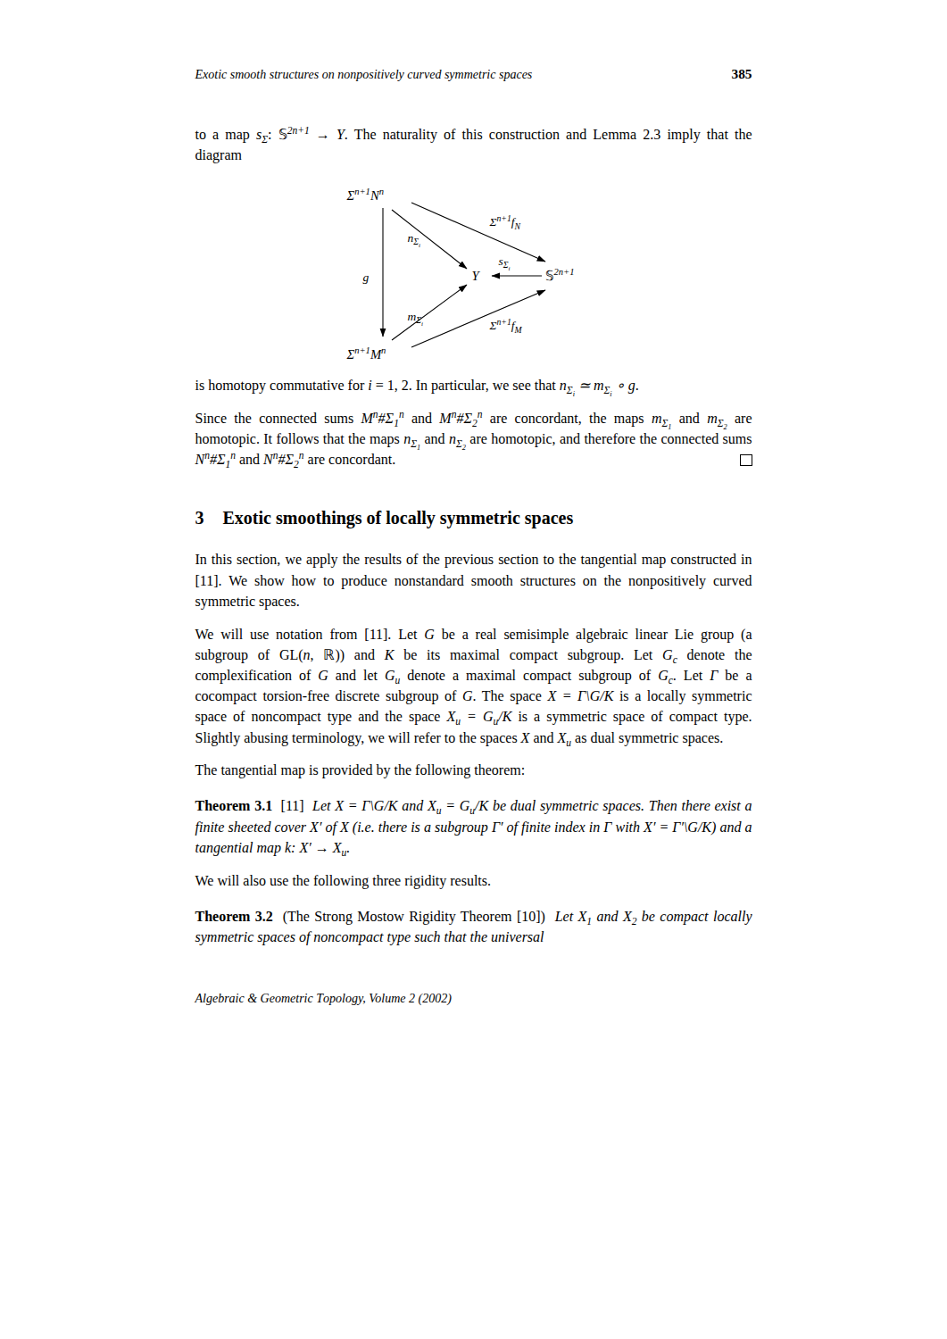Exotic smooth structures on nonpositively curved symmetric spaces 385
to a map sΣ: 𝕊2n+1 → Y. The naturality of this construction and Lemma 2.3 imply that the diagram
Σn+1Nn Σn+1Mn Y 𝕊2n+1 g nΣi mΣi sΣi Σn+1fN Σn+1fM
is homotopy commutative for i = 1, 2. In particular, we see that nΣi ≃ mΣi ∘ g.
Since the connected sums Mn#Σ1n and Mn#Σ2n are concordant, the maps mΣ1 and mΣ2 are homotopic. It follows that the maps nΣ1 and nΣ2 are homotopic, and therefore the connected sums Nn#Σ1n and Nn#Σ2n are concordant.
3 Exotic smoothings of locally symmetric spaces
In this section, we apply the results of the previous section to the tangential map constructed in [11]. We show how to produce nonstandard smooth structures on the nonpositively curved symmetric spaces.
We will use notation from [11]. Let G be a real semisimple algebraic linear Lie group (a subgroup of GL(n, ℝ)) and K be its maximal compact subgroup. Let Gc denote the complexification of G and let Gu denote a maximal compact subgroup of Gc. Let Γ be a cocompact torsion-free discrete subgroup of G. The space X = Γ\G/K is a locally symmetric space of noncompact type and the space Xu = Gu/K is a symmetric space of compact type. Slightly abusing terminology, we will refer to the spaces X and Xu as dual symmetric spaces.
The tangential map is provided by the following theorem:
Theorem 3.1 [11] Let X = Γ\G/K and Xu = Gu/K be dual symmetric spaces. Then there exist a finite sheeted cover X′ of X (i.e. there is a subgroup Γ′ of finite index in Γ with X′ = Γ′\G/K) and a tangential map k: X′ → Xu.
We will also use the following three rigidity results.
Theorem 3.2 (The Strong Mostow Rigidity Theorem [10]) Let X1 and X2 be compact locally symmetric spaces of noncompact type such that the universal
Algebraic & Geometric Topology, Volume 2 (2002)